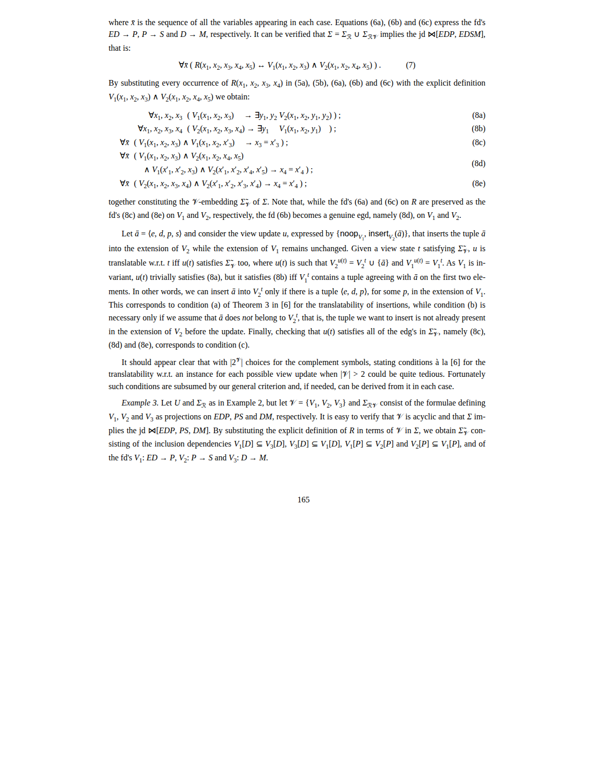where x̄ is the sequence of all the variables appearing in each case. Equations (6a), (6b) and (6c) express the fd's ED → P, P → S and D → M, respectively. It can be verified that Σ = Σℛ ∪ Σℛ𝒱 implies the jd ⋈[EDP, EDSM], that is:
∀x̄ ( R(x 1, x 2, x 3, x 4, x 5) ↔ V 1(x 1, x 2, x 3) ∧ V 2(x 1, x 2, x 4, x 5) ) .
(7)
By substituting every occurrence of R(x 1, x 2, x 3, x 4) in (5a), (5b), (6a), (6b) and (6c) with the explicit definition V 1(x 1, x 2, x 3) ∧ V 2(x 1, x 2, x 4, x 5) we obtain:
∀x 1, x 2, x 3
( V 1(x 1, x 2, x 3) → ∃y 1, y 2 V 2(x 1, x 2, y 1, y 2) ) ;
(8a)
∀x 1, x 2, x 3, x 4
( V 2(x 1, x 2, x 3, x 4) → ∃y 1 V 1(x 1, x 2, y 1) ) ;
(8b)
∀x̄
( V 1(x 1, x 2, x 3) ∧ V 1(x 1, x 2, x′3) → x 3 = x′3 ) ;
(8c)
∀x̄
( V 1(x 1, x 2, x 3) ∧ V 2(x 1, x 2, x 4, x 5)
∧ V 1(x′1, x′2, x 3) ∧ V 2(x′1, x′2, x′4, x′5) → x 4 = x′4 ) ;
(8d)
∀x̄
( V 2(x 1, x 2, x 3, x 4) ∧ V 2(x′1, x′2, x′3, x′4) → x 4 = x′4 ) ;
(8e)
together constituting the 𝒱-embedding Σ̃𝒱 of Σ. Note that, while the fd's (6a) and (6c) on R are preserved as the fd's (8c) and (8e) on V 1 and V 2, respectively, the fd (6b) becomes a genuine egd, namely (8d), on V 1 and V 2.
Let ā = ⟨e, d, p, s⟩ and consider the view update u, expressed by {noop V 1, insert V 2(ā)}, that inserts the tuple ā into the extension of V 2 while the extension of V 1 remains unchanged. Given a view state t satisfying Σ̃𝒱, u is translatable w.r.t. t iff u(t) satisfies Σ̃𝒱 too, where u(t) is such that V 2 u(t) = V 2 t ∪ {ā} and V 1 u(t) = V 1 t. As V 1 is invariant, u(t) trivially satisfies (8a), but it satisfies (8b) iff V 1 t contains a tuple agreeing with ā on the first two elements. In other words, we can insert ā into V 2 t only if there is a tuple ⟨e, d, p⟩, for some p, in the extension of V 1. This corresponds to condition (a) of Theorem 3 in [6] for the translatability of insertions, while condition (b) is necessary only if we assume that ā does not belong to V 2 t, that is, the tuple we want to insert is not already present in the extension of V 2 before the update. Finally, checking that u(t) satisfies all of the edg's in Σ̃𝒱, namely (8c), (8d) and (8e), corresponds to condition (c).
It should appear clear that with |2𝒱| choices for the complement symbols, stating conditions à la [6] for the translatability w.r.t. an instance for each possible view update when |𝒱| > 2 could be quite tedious. Fortunately such conditions are subsumed by our general criterion and, if needed, can be derived from it in each case.
Example 3. Let U and Σℛ as in Example 2, but let 𝒱 = {V 1, V 2, V 3} and Σℛ𝒱 consist of the formulae defining V 1, V 2 and V 3 as projections on EDP, PS and DM, respectively. It is easy to verify that 𝒱 is acyclic and that Σ implies the jd ⋈[EDP, PS, DM]. By substituting the explicit definition of R in terms of 𝒱 in Σ, we obtain Σ̃𝒱 consisting of the inclusion dependencies V 1[D] ⊆ V 3[D], V 3[D] ⊆ V 1[D], V 1[P] ⊆ V 2[P] and V 2[P] ⊆ V 1[P], and of the fd's V 1: ED → P, V 2: P → S and V 3: D → M.
165